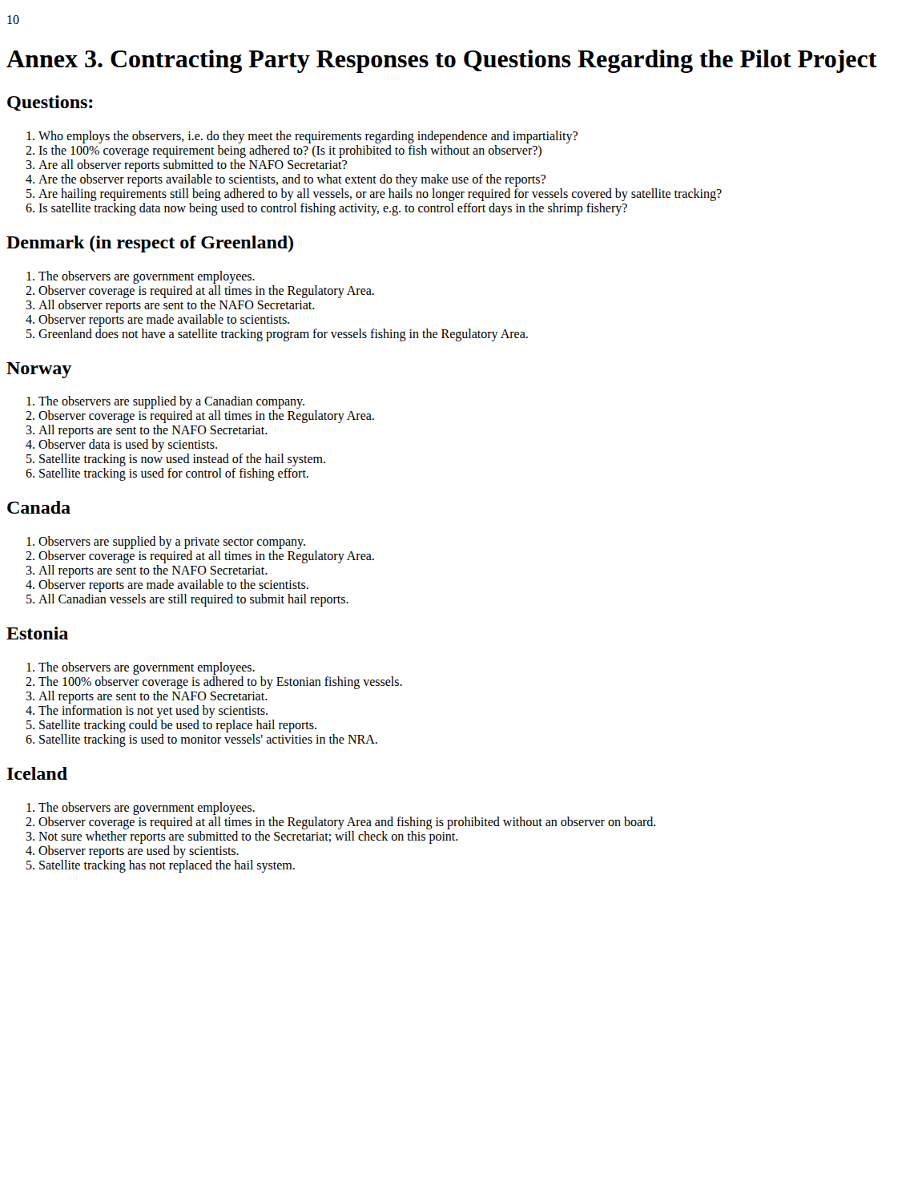10
Annex 3. Contracting Party Responses to Questions Regarding the Pilot Project
Questions:
Who employs the observers, i.e. do they meet the requirements regarding independence and impartiality?
Is the 100% coverage requirement being adhered to? (Is it prohibited to fish without an observer?)
Are all observer reports submitted to the NAFO Secretariat?
Are the observer reports available to scientists, and to what extent do they make use of the reports?
Are hailing requirements still being adhered to by all vessels, or are hails no longer required for vessels covered by satellite tracking?
Is satellite tracking data now being used to control fishing activity, e.g. to control effort days in the shrimp fishery?
Denmark (in respect of Greenland)
The observers are government employees.
Observer coverage is required at all times in the Regulatory Area.
All observer reports are sent to the NAFO Secretariat.
Observer reports are made available to scientists.
Greenland does not have a satellite tracking program for vessels fishing in the Regulatory Area.
Norway
The observers are supplied by a Canadian company.
Observer coverage is required at all times in the Regulatory Area.
All reports are sent to the NAFO Secretariat.
Observer data is used by scientists.
Satellite tracking is now used instead of the hail system.
Satellite tracking is used for control of fishing effort.
Canada
Observers are supplied by a private sector company.
Observer coverage is required at all times in the Regulatory Area.
All reports are sent to the NAFO Secretariat.
Observer reports are made available to the scientists.
All Canadian vessels are still required to submit hail reports.
Estonia
The observers are government employees.
The 100% observer coverage is adhered to by Estonian fishing vessels.
All reports are sent to the NAFO Secretariat.
The information is not yet used by scientists.
Satellite tracking could be used to replace hail reports.
Satellite tracking is used to monitor vessels' activities in the NRA.
Iceland
The observers are government employees.
Observer coverage is required at all times in the Regulatory Area and fishing is prohibited without an observer on board.
Not sure whether reports are submitted to the Secretariat; will check on this point.
Observer reports are used by scientists.
Satellite tracking has not replaced the hail system.